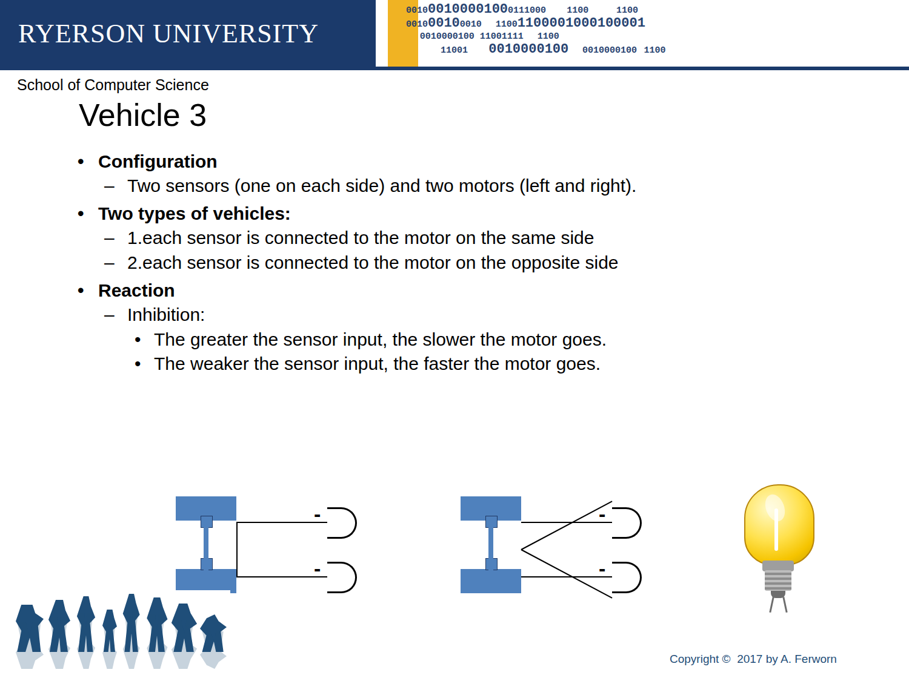RYERSON UNIVERSITY
001000100001000111000 1100 1100 001000100010 11001100001000100001 0010000100 11001111 1100 11001 0010000100 0010000100 1100
School of Computer Science
Vehicle 3
Configuration
Two sensors (one on each side) and two motors (left and right).
Two types of vehicles:
1.each sensor is connected to the motor on the same side
2.each sensor is connected to the motor on the opposite side
Reaction
Inhibition:
The greater the sensor input, the slower the motor goes.
The weaker the sensor input, the faster the motor goes.
-
-
-
-
Copyright © 2017 by A. Ferworn